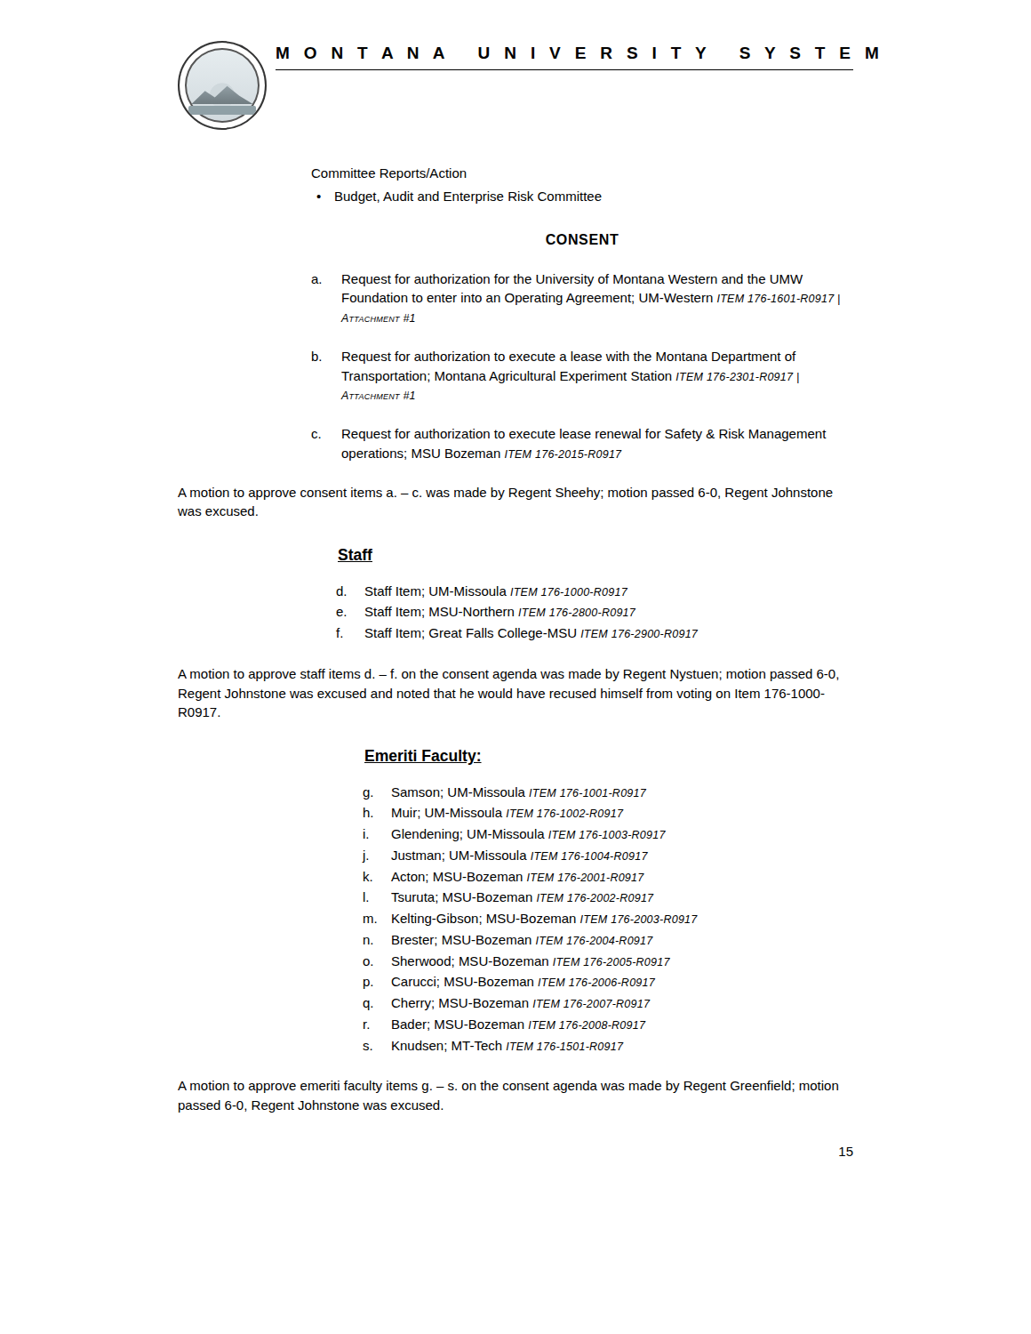M O N T A N A U N I V E R S I T Y S Y S T E M
Committee Reports/Action
Budget, Audit and Enterprise Risk Committee
CONSENT
a. Request for authorization for the University of Montana Western and the UMW Foundation to enter into an Operating Agreement; UM-Western ITEM 176-1601-R0917 | Attachment #1
b. Request for authorization to execute a lease with the Montana Department of Transportation; Montana Agricultural Experiment Station ITEM 176-2301-R0917 | Attachment #1
c. Request for authorization to execute lease renewal for Safety & Risk Management operations; MSU Bozeman ITEM 176-2015-R0917
A motion to approve consent items a. – c. was made by Regent Sheehy; motion passed 6-0, Regent Johnstone was excused.
Staff
d. Staff Item; UM-Missoula ITEM 176-1000-R0917
e. Staff Item; MSU-Northern ITEM 176-2800-R0917
f. Staff Item; Great Falls College-MSU ITEM 176-2900-R0917
A motion to approve staff items d. – f. on the consent agenda was made by Regent Nystuen; motion passed 6-0, Regent Johnstone was excused and noted that he would have recused himself from voting on Item 176-1000-R0917.
Emeriti Faculty:
g. Samson; UM-Missoula ITEM 176-1001-R0917
h. Muir; UM-Missoula ITEM 176-1002-R0917
i. Glendening; UM-Missoula ITEM 176-1003-R0917
j. Justman; UM-Missoula ITEM 176-1004-R0917
k. Acton; MSU-Bozeman ITEM 176-2001-R0917
l. Tsuruta; MSU-Bozeman ITEM 176-2002-R0917
m. Kelting-Gibson; MSU-Bozeman ITEM 176-2003-R0917
n. Brester; MSU-Bozeman ITEM 176-2004-R0917
o. Sherwood; MSU-Bozeman ITEM 176-2005-R0917
p. Carucci; MSU-Bozeman ITEM 176-2006-R0917
q. Cherry; MSU-Bozeman ITEM 176-2007-R0917
r. Bader; MSU-Bozeman ITEM 176-2008-R0917
s. Knudsen; MT-Tech ITEM 176-1501-R0917
A motion to approve emeriti faculty items g. – s. on the consent agenda was made by Regent Greenfield; motion passed 6-0, Regent Johnstone was excused.
15